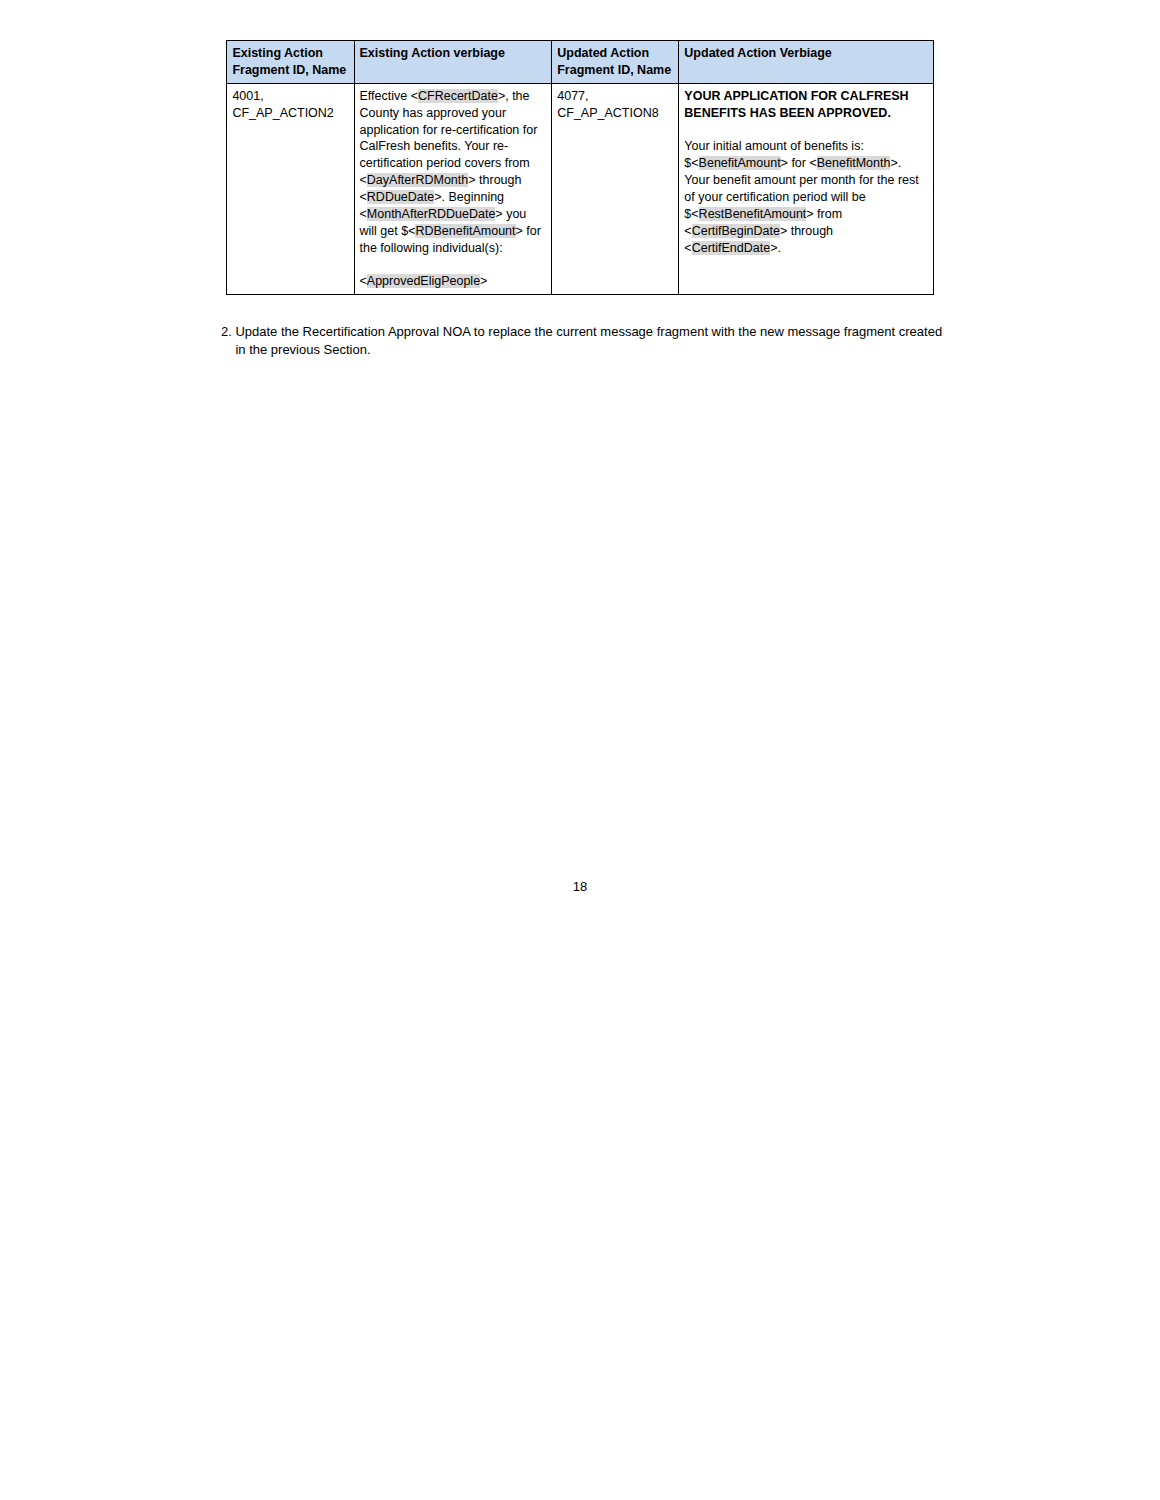| Existing Action Fragment ID, Name | Existing Action verbiage | Updated Action Fragment ID, Name | Updated Action Verbiage |
| --- | --- | --- | --- |
| 4001, CF_AP_ACTION2 | Effective < CFRecertDate >, the County has approved your application for re-certification for CalFresh benefits. Your re-certification period covers from < DayAfterRDMonth > through < RDDueDate >. Beginning < MonthAfterRDDueDate > you will get $< RDBenefitAmount > for the following individual(s): < ApprovedEligPeople > | 4077, CF_AP_ACTION8 | YOUR APPLICATION FOR CALFRESH BENEFITS HAS BEEN APPROVED. Your initial amount of benefits is: $< BenefitAmount > for < BenefitMonth >. Your benefit amount per month for the rest of your certification period will be $< RestBenefitAmount > from < CertifBeginDate > through < CertifEndDate >. |
Update the Recertification Approval NOA to replace the current message fragment with the new message fragment created in the previous Section.
18